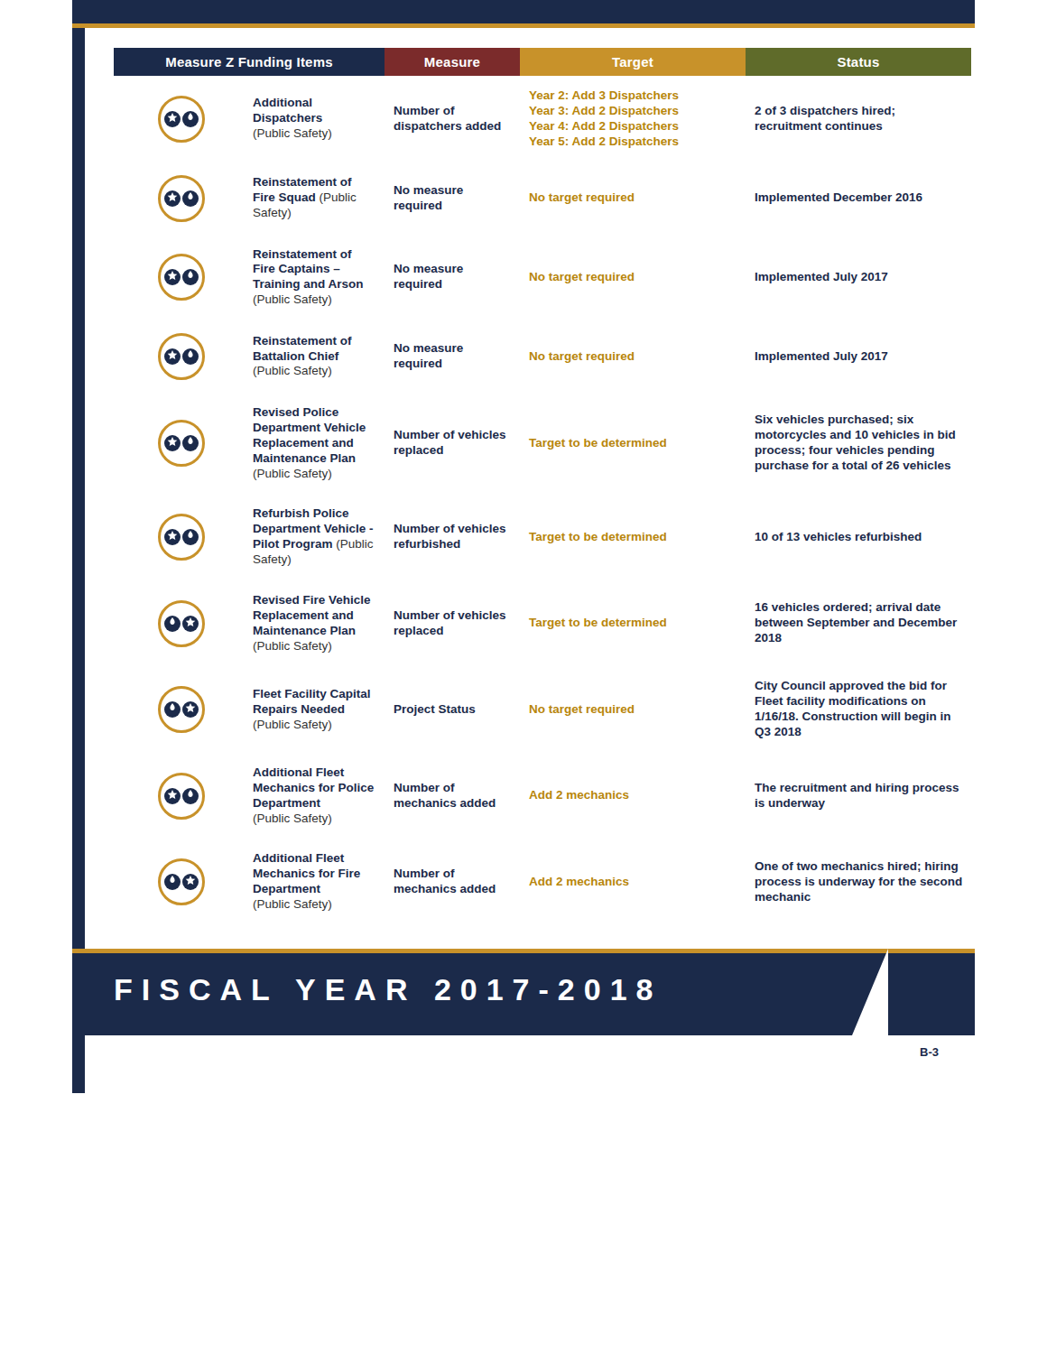| Measure Z Funding Items | Measure | Target | Status |
| --- | --- | --- | --- |
| | Additional Dispatchers (Public Safety) | Number of dispatchers added | Year 2: Add 3 Dispatchers Year 3: Add 2 Dispatchers Year 4: Add 2 Dispatchers Year 5: Add 2 Dispatchers | 2 of 3 dispatchers hired; recruitment continues |
| | Reinstatement of Fire Squad (Public Safety) | No measure required | No target required | Implemented December 2016 |
| | Reinstatement of Fire Captains – Training and Arson (Public Safety) | No measure required | No target required | Implemented July 2017 |
| | Reinstatement of Battalion Chief (Public Safety) | No measure required | No target required | Implemented July 2017 |
| | Revised Police Department Vehicle Replacement and Maintenance Plan (Public Safety) | Number of vehicles replaced | Target to be determined | Six vehicles purchased; six motorcycles and 10 vehicles in bid process; four vehicles pending purchase for a total of 26 vehicles |
| | Refurbish Police Department Vehicle - Pilot Program (Public Safety) | Number of vehicles refurbished | Target to be determined | 10 of 13 vehicles refurbished |
| | Revised Fire Vehicle Replacement and Maintenance Plan (Public Safety) | Number of vehicles replaced | Target to be determined | 16 vehicles ordered; arrival date between September and December 2018 |
| | Fleet Facility Capital Repairs Needed (Public Safety) | Project Status | No target required | City Council approved the bid for Fleet facility modifications on 1/16/18. Construction will begin in Q3 2018 |
| | Additional Fleet Mechanics for Police Department (Public Safety) | Number of mechanics added | Add 2 mechanics | The recruitment and hiring process is underway |
| | Additional Fleet Mechanics for Fire Department (Public Safety) | Number of mechanics added | Add 2 mechanics | One of two mechanics hired; hiring process is underway for the second mechanic |
FISCAL YEAR 2017-2018
31
B-3